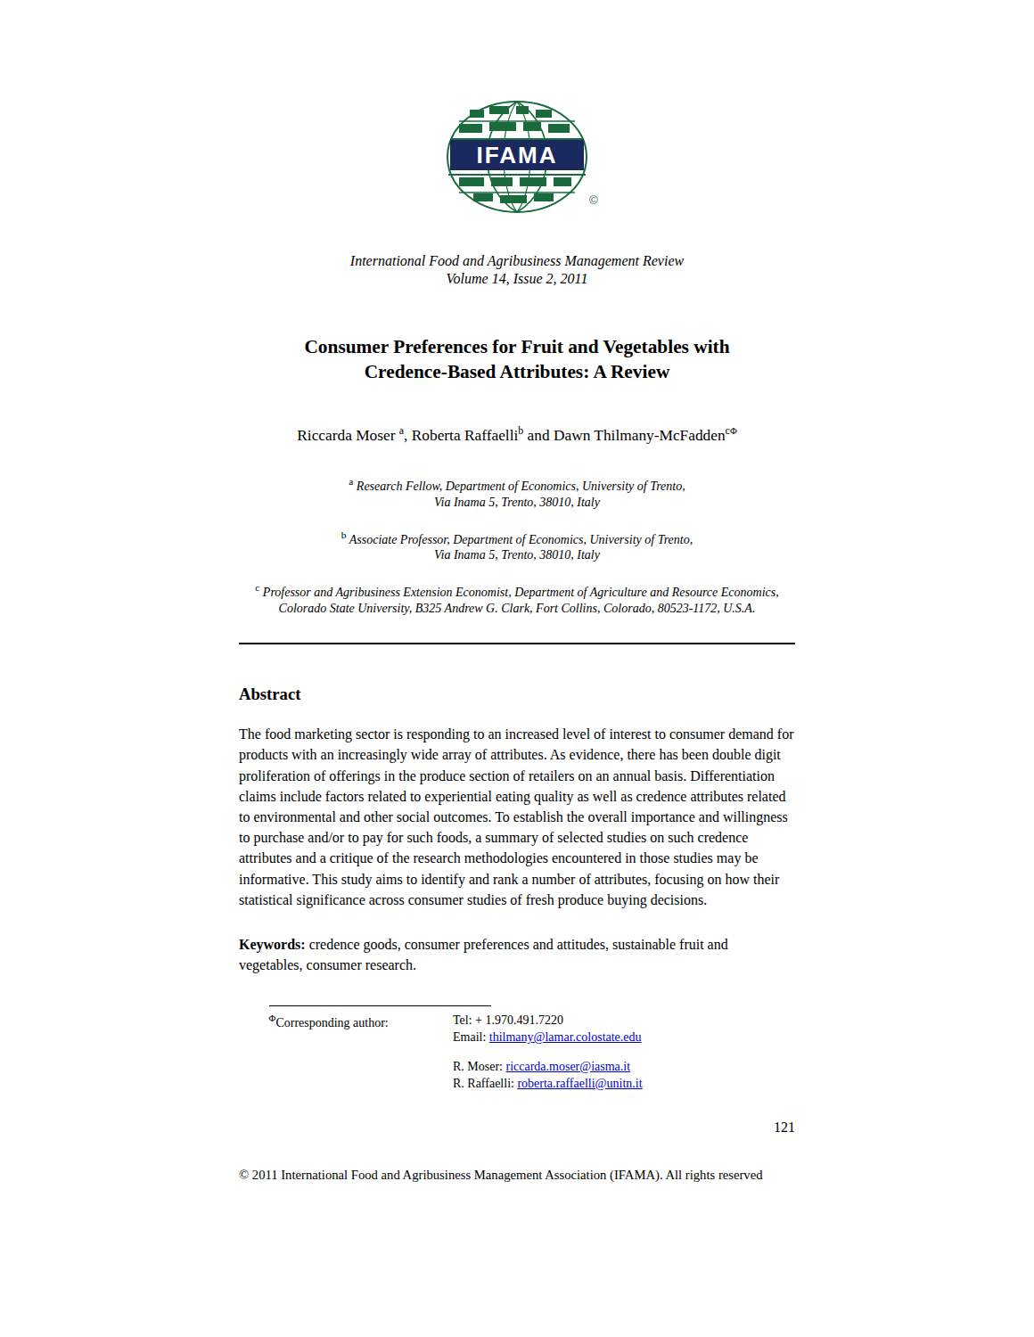IFAMA logo IFAMA ©
International Food and Agribusiness Management Review
Volume 14, Issue 2, 2011
Consumer Preferences for Fruit and Vegetables with
Credence-Based Attributes: A Review
Riccarda Moser a, Roberta Raffaellib and Dawn Thilmany-McFaddencΦ
a Research Fellow, Department of Economics, University of Trento,
Via Inama 5, Trento, 38010, Italy
b Associate Professor, Department of Economics, University of Trento,
Via Inama 5, Trento, 38010, Italy
c Professor and Agribusiness Extension Economist, Department of Agriculture and Resource Economics,
Colorado State University, B325 Andrew G. Clark, Fort Collins, Colorado, 80523-1172, U.S.A.
Abstract
The food marketing sector is responding to an increased level of interest to consumer demand for products with an increasingly wide array of attributes. As evidence, there has been double digit proliferation of offerings in the produce section of retailers on an annual basis. Differentiation claims include factors related to experiential eating quality as well as credence attributes related to environmental and other social outcomes. To establish the overall importance and willingness to purchase and/or to pay for such foods, a summary of selected studies on such credence attributes and a critique of the research methodologies encountered in those studies may be informative. This study aims to identify and rank a number of attributes, focusing on how their statistical significance across consumer studies of fresh produce buying decisions.
Keywords: credence goods, consumer preferences and attitudes, sustainable fruit and vegetables, consumer research.
ΦCorresponding author:
Tel: + 1.970.491.7220
Email: thilmany@lamar.colostate.edu
R. Moser: riccarda.moser@iasma.it
R. Raffaelli: roberta.raffaelli@unitn.it
121
© 2011 International Food and Agribusiness Management Association (IFAMA). All rights reserved